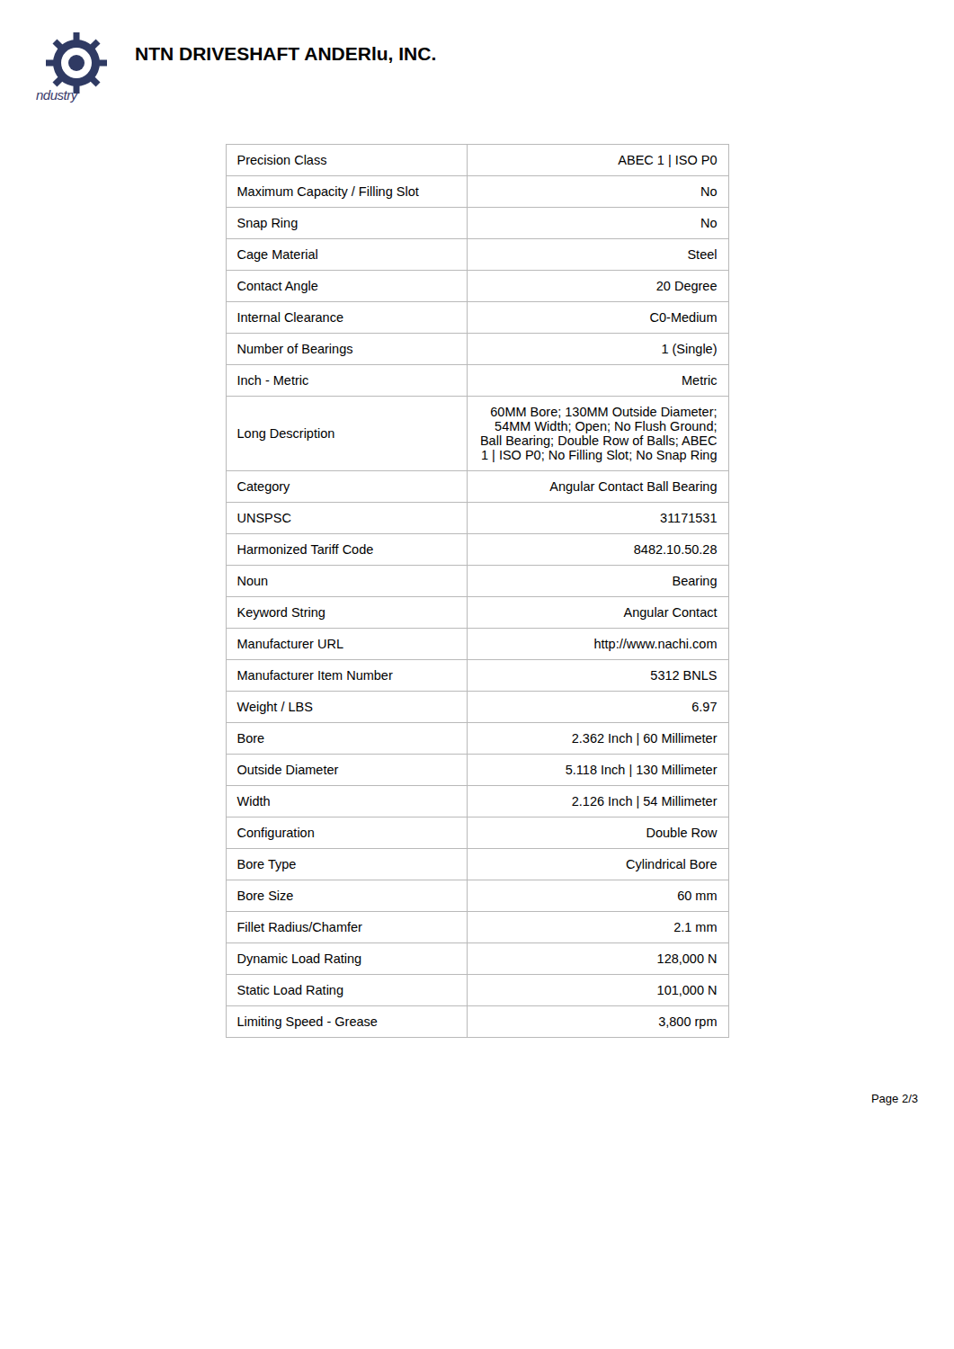ndustry
NTN DRIVESHAFT ANDERlu, INC.
| Precision Class | ABEC 1 / ISO P0 |
| Maximum Capacity / Filling Slot | No |
| Snap Ring | No |
| Cage Material | Steel |
| Contact Angle | 20 Degree |
| Internal Clearance | C0-Medium |
| Number of Bearings | 1 (Single) |
| Inch - Metric | Metric |
| Long Description | 60MM Bore; 130MM Outside Diameter; 54MM Width; Open; No Flush Ground; Ball Bearing; Double Row of Balls; ABEC 1 / ISO P0; No Filling Slot; No Snap Ring |
| Category | Angular Contact Ball Bearing |
| UNSPSC | 31171531 |
| Harmonized Tariff Code | 8482.10.50.28 |
| Noun | Bearing |
| Keyword String | Angular Contact |
| Manufacturer URL | http://www.nachi.com |
| Manufacturer Item Number | 5312 BNLS |
| Weight / LBS | 6.97 |
| Bore | 2.362 Inch / 60 Millimeter |
| Outside Diameter | 5.118 Inch / 130 Millimeter |
| Width | 2.126 Inch / 54 Millimeter |
| Configuration | Double Row |
| Bore Type | Cylindrical Bore |
| Bore Size | 60 mm |
| Fillet Radius/Chamfer | 2.1 mm |
| Dynamic Load Rating | 128,000 N |
| Static Load Rating | 101,000 N |
| Limiting Speed - Grease | 3,800 rpm |
Page 2/3